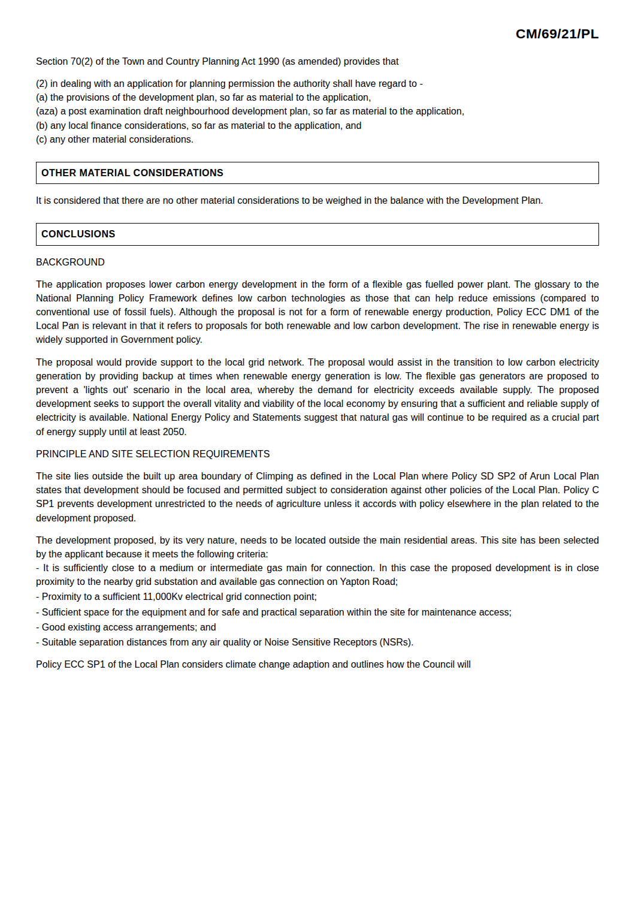CM/69/21/PL
Section 70(2) of the Town and Country Planning Act 1990 (as amended) provides that
(2) in dealing with an application for planning permission the authority shall have regard to -
(a) the provisions of the development plan, so far as material to the application,
(aza) a post examination draft neighbourhood development plan, so far as material to the application,
(b) any local finance considerations, so far as material to the application, and
(c) any other material considerations.
OTHER MATERIAL CONSIDERATIONS
It is considered that there are no other material considerations to be weighed in the balance with the Development Plan.
CONCLUSIONS
BACKGROUND
The application proposes lower carbon energy development in the form of a flexible gas fuelled power plant. The glossary to the National Planning Policy Framework defines low carbon technologies as those that can help reduce emissions (compared to conventional use of fossil fuels). Although the proposal is not for a form of renewable energy production, Policy ECC DM1 of the Local Pan is relevant in that it refers to proposals for both renewable and low carbon development. The rise in renewable energy is widely supported in Government policy.
The proposal would provide support to the local grid network. The proposal would assist in the transition to low carbon electricity generation by providing backup at times when renewable energy generation is low. The flexible gas generators are proposed to prevent a 'lights out' scenario in the local area, whereby the demand for electricity exceeds available supply. The proposed development seeks to support the overall vitality and viability of the local economy by ensuring that a sufficient and reliable supply of electricity is available. National Energy Policy and Statements suggest that natural gas will continue to be required as a crucial part of energy supply until at least 2050.
PRINCIPLE AND SITE SELECTION REQUIREMENTS
The site lies outside the built up area boundary of Climping as defined in the Local Plan where Policy SD SP2 of Arun Local Plan states that development should be focused and permitted subject to consideration against other policies of the Local Plan. Policy C SP1 prevents development unrestricted to the needs of agriculture unless it accords with policy elsewhere in the plan related to the development proposed.
The development proposed, by its very nature, needs to be located outside the main residential areas. This site has been selected by the applicant because it meets the following criteria:
- It is sufficiently close to a medium or intermediate gas main for connection. In this case the proposed development is in close proximity to the nearby grid substation and available gas connection on Yapton Road;
- Proximity to a sufficient 11,000Kv electrical grid connection point;
- Sufficient space for the equipment and for safe and practical separation within the site for maintenance access;
- Good existing access arrangements; and
- Suitable separation distances from any air quality or Noise Sensitive Receptors (NSRs).
Policy ECC SP1 of the Local Plan considers climate change adaption and outlines how the Council will